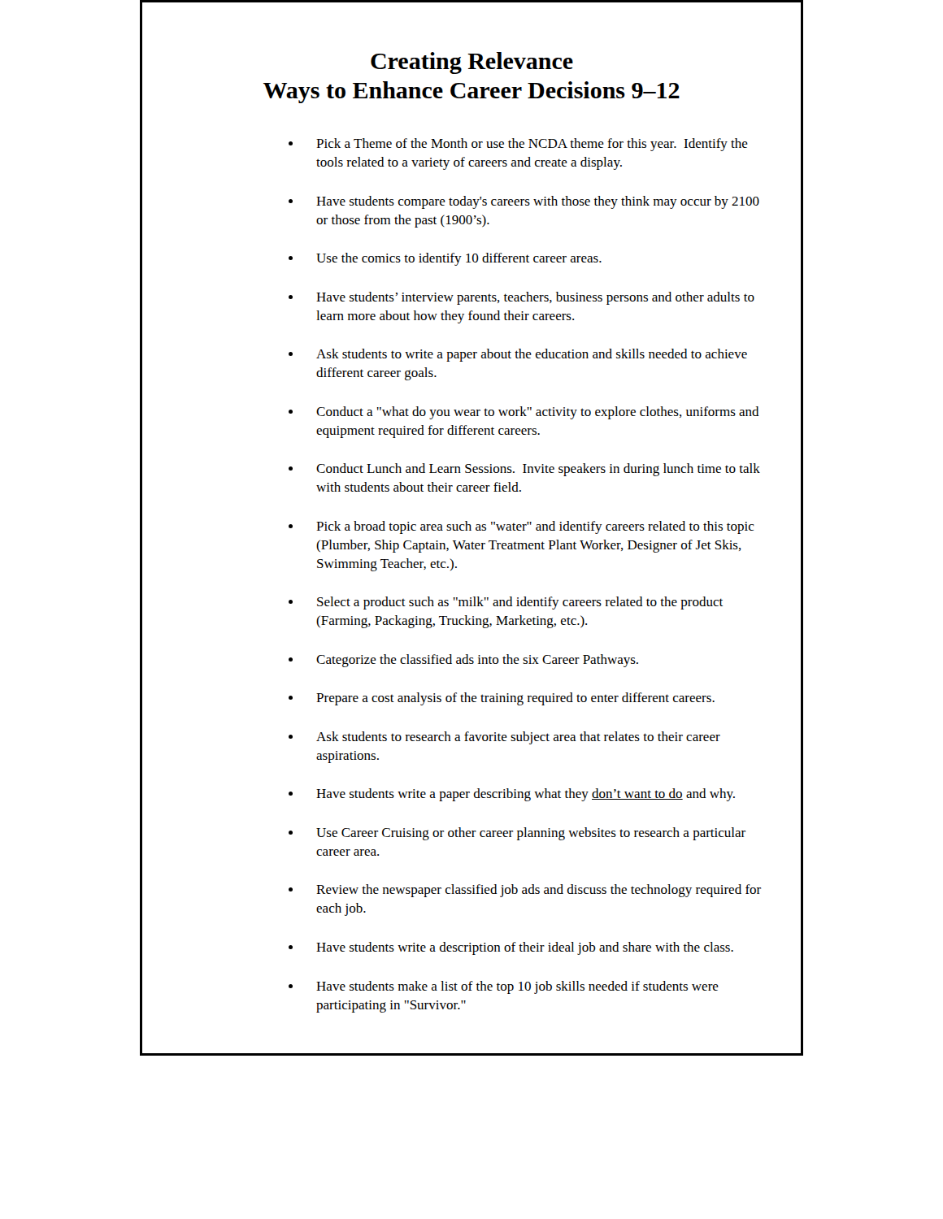Creating RelevanceWays to Enhance Career Decisions 9–12
Pick a Theme of the Month or use the NCDA theme for this year. Identify the tools related to a variety of careers and create a display.
Have students compare today's careers with those they think may occur by 2100 or those from the past (1900’s).
Use the comics to identify 10 different career areas.
Have students’ interview parents, teachers, business persons and other adults to learn more about how they found their careers.
Ask students to write a paper about the education and skills needed to achieve different career goals.
Conduct a "what do you wear to work" activity to explore clothes, uniforms and equipment required for different careers.
Conduct Lunch and Learn Sessions. Invite speakers in during lunch time to talk with students about their career field.
Pick a broad topic area such as "water" and identify careers related to this topic (Plumber, Ship Captain, Water Treatment Plant Worker, Designer of Jet Skis, Swimming Teacher, etc.).
Select a product such as "milk" and identify careers related to the product (Farming, Packaging, Trucking, Marketing, etc.).
Categorize the classified ads into the six Career Pathways.
Prepare a cost analysis of the training required to enter different careers.
Ask students to research a favorite subject area that relates to their career aspirations.
Have students write a paper describing what they don’t want to do and why.
Use Career Cruising or other career planning websites to research a particular career area.
Review the newspaper classified job ads and discuss the technology required for each job.
Have students write a description of their ideal job and share with the class.
Have students make a list of the top 10 job skills needed if students were participating in "Survivor."